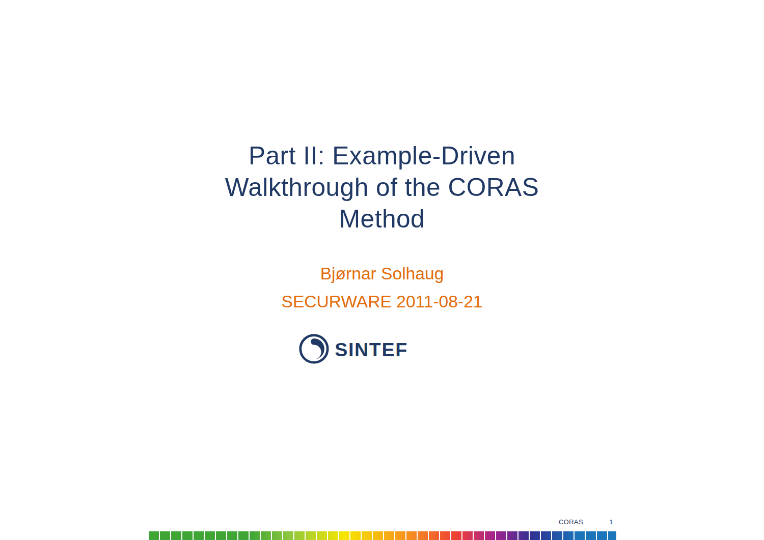Part II: Example-Driven Walkthrough of the CORAS Method
Bjørnar Solhaug
SECURWARE 2011-08-21
SINTEF
CORAS 1